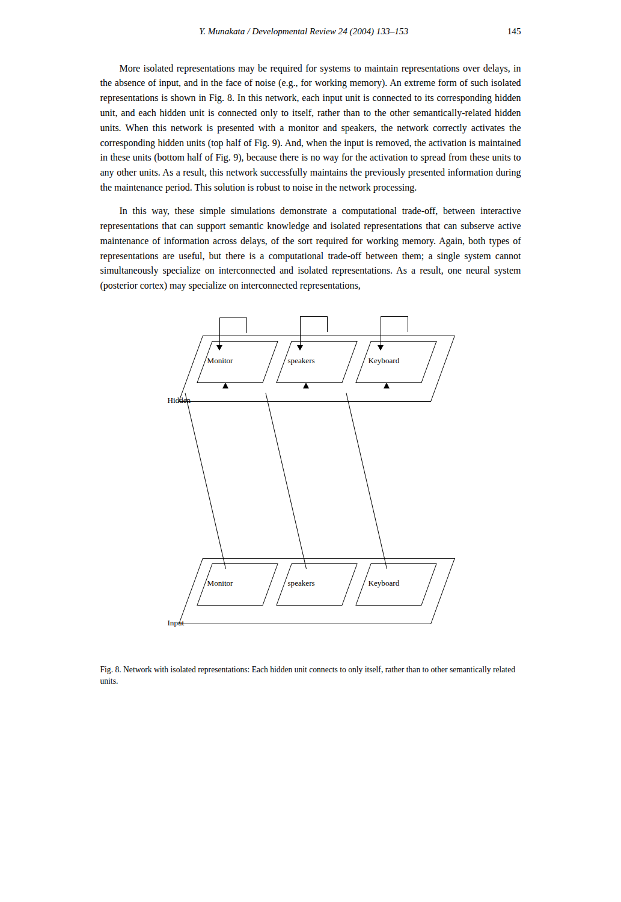Y. Munakata / Developmental Review 24 (2004) 133–153 145
More isolated representations may be required for systems to maintain representations over delays, in the absence of input, and in the face of noise (e.g., for working memory). An extreme form of such isolated representations is shown in Fig. 8. In this network, each input unit is connected to its corresponding hidden unit, and each hidden unit is connected only to itself, rather than to the other semantically-related hidden units. When this network is presented with a monitor and speakers, the network correctly activates the corresponding hidden units (top half of Fig. 9). And, when the input is removed, the activation is maintained in these units (bottom half of Fig. 9), because there is no way for the activation to spread from these units to any other units. As a result, this network successfully maintains the previously presented information during the maintenance period. This solution is robust to noise in the network processing.
In this way, these simple simulations demonstrate a computational trade-off, between interactive representations that can support semantic knowledge and isolated representations that can subserve active maintenance of information across delays, of the sort required for working memory. Again, both types of representations are useful, but there is a computational trade-off between them; a single system cannot simultaneously specialize on interconnected and isolated representations. As a result, one neural system (posterior cortex) may specialize on interconnected representations,
Monitor speakers Keyboard Hidden Monitor speakers Keyboard Input
Fig. 8. Network with isolated representations: Each hidden unit connects to only itself, rather than to other semantically related units.